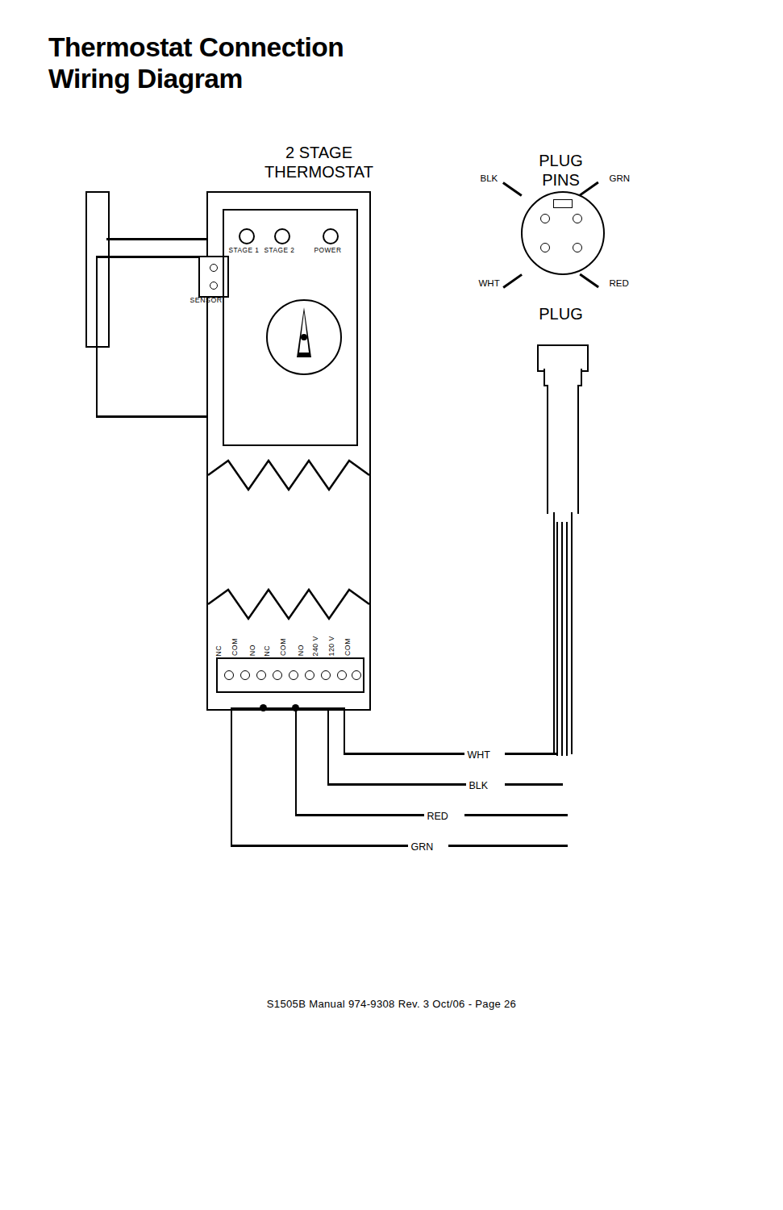Thermostat Connection
Wiring Diagram
2 STAGE
THERMOSTAT
PLUG
PINS
PLUG
SENSOR
STAGE 1
STAGE 2
POWER
NC
COM
NO
NC
COM
NO
240 V
120 V
COM
BLK
GRN
WHT
RED
WHT
BLK
RED
GRN
S1505B Manual 974-9308 Rev. 3 Oct/06 - Page 26